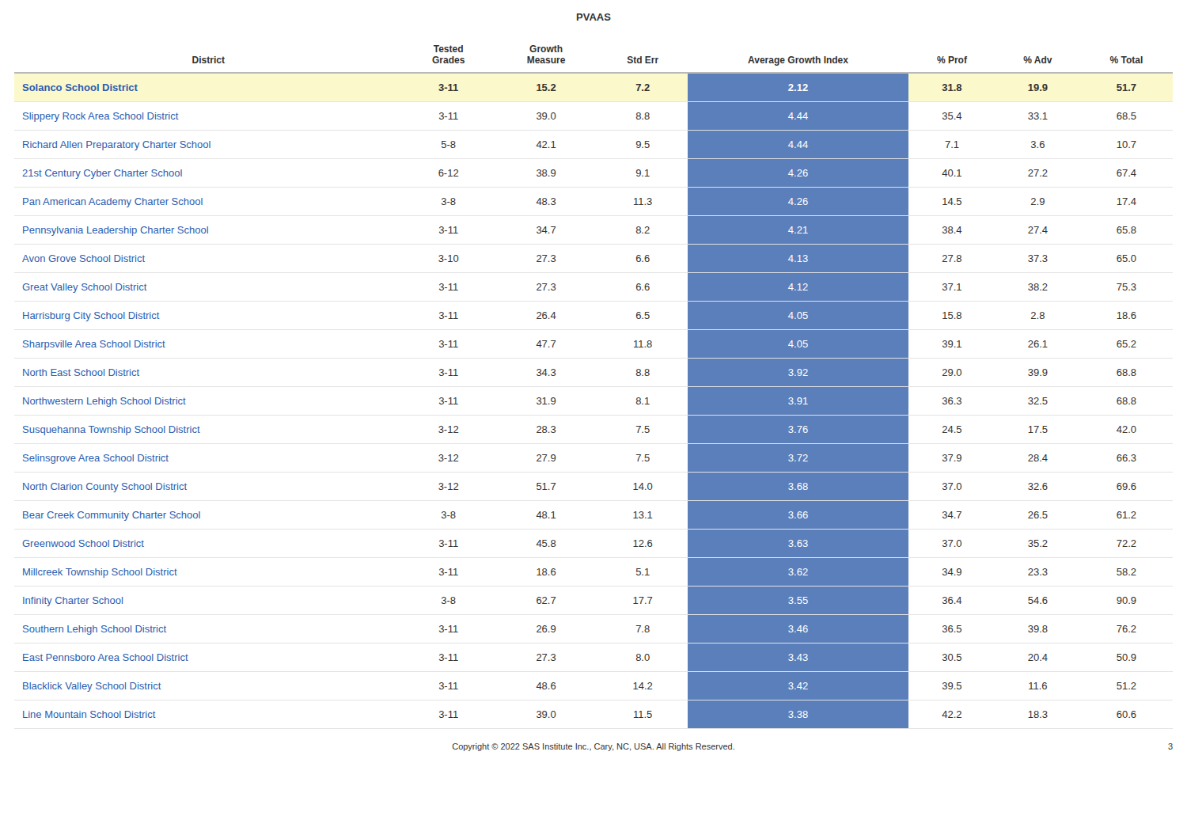PVAAS
| District | Tested Grades | Growth Measure | Std Err | Average Growth Index | % Prof | % Adv | % Total |
| --- | --- | --- | --- | --- | --- | --- | --- |
| Solanco School District | 3-11 | 15.2 | 7.2 | 2.12 | 31.8 | 19.9 | 51.7 |
| Slippery Rock Area School District | 3-11 | 39.0 | 8.8 | 4.44 | 35.4 | 33.1 | 68.5 |
| Richard Allen Preparatory Charter School | 5-8 | 42.1 | 9.5 | 4.44 | 7.1 | 3.6 | 10.7 |
| 21st Century Cyber Charter School | 6-12 | 38.9 | 9.1 | 4.26 | 40.1 | 27.2 | 67.4 |
| Pan American Academy Charter School | 3-8 | 48.3 | 11.3 | 4.26 | 14.5 | 2.9 | 17.4 |
| Pennsylvania Leadership Charter School | 3-11 | 34.7 | 8.2 | 4.21 | 38.4 | 27.4 | 65.8 |
| Avon Grove School District | 3-10 | 27.3 | 6.6 | 4.13 | 27.8 | 37.3 | 65.0 |
| Great Valley School District | 3-11 | 27.3 | 6.6 | 4.12 | 37.1 | 38.2 | 75.3 |
| Harrisburg City School District | 3-11 | 26.4 | 6.5 | 4.05 | 15.8 | 2.8 | 18.6 |
| Sharpsville Area School District | 3-11 | 47.7 | 11.8 | 4.05 | 39.1 | 26.1 | 65.2 |
| North East School District | 3-11 | 34.3 | 8.8 | 3.92 | 29.0 | 39.9 | 68.8 |
| Northwestern Lehigh School District | 3-11 | 31.9 | 8.1 | 3.91 | 36.3 | 32.5 | 68.8 |
| Susquehanna Township School District | 3-12 | 28.3 | 7.5 | 3.76 | 24.5 | 17.5 | 42.0 |
| Selinsgrove Area School District | 3-12 | 27.9 | 7.5 | 3.72 | 37.9 | 28.4 | 66.3 |
| North Clarion County School District | 3-12 | 51.7 | 14.0 | 3.68 | 37.0 | 32.6 | 69.6 |
| Bear Creek Community Charter School | 3-8 | 48.1 | 13.1 | 3.66 | 34.7 | 26.5 | 61.2 |
| Greenwood School District | 3-11 | 45.8 | 12.6 | 3.63 | 37.0 | 35.2 | 72.2 |
| Millcreek Township School District | 3-11 | 18.6 | 5.1 | 3.62 | 34.9 | 23.3 | 58.2 |
| Infinity Charter School | 3-8 | 62.7 | 17.7 | 3.55 | 36.4 | 54.6 | 90.9 |
| Southern Lehigh School District | 3-11 | 26.9 | 7.8 | 3.46 | 36.5 | 39.8 | 76.2 |
| East Pennsboro Area School District | 3-11 | 27.3 | 8.0 | 3.43 | 30.5 | 20.4 | 50.9 |
| Blacklick Valley School District | 3-11 | 48.6 | 14.2 | 3.42 | 39.5 | 11.6 | 51.2 |
| Line Mountain School District | 3-11 | 39.0 | 11.5 | 3.38 | 42.2 | 18.3 | 60.6 |
Copyright © 2022 SAS Institute Inc., Cary, NC, USA. All Rights Reserved. 3